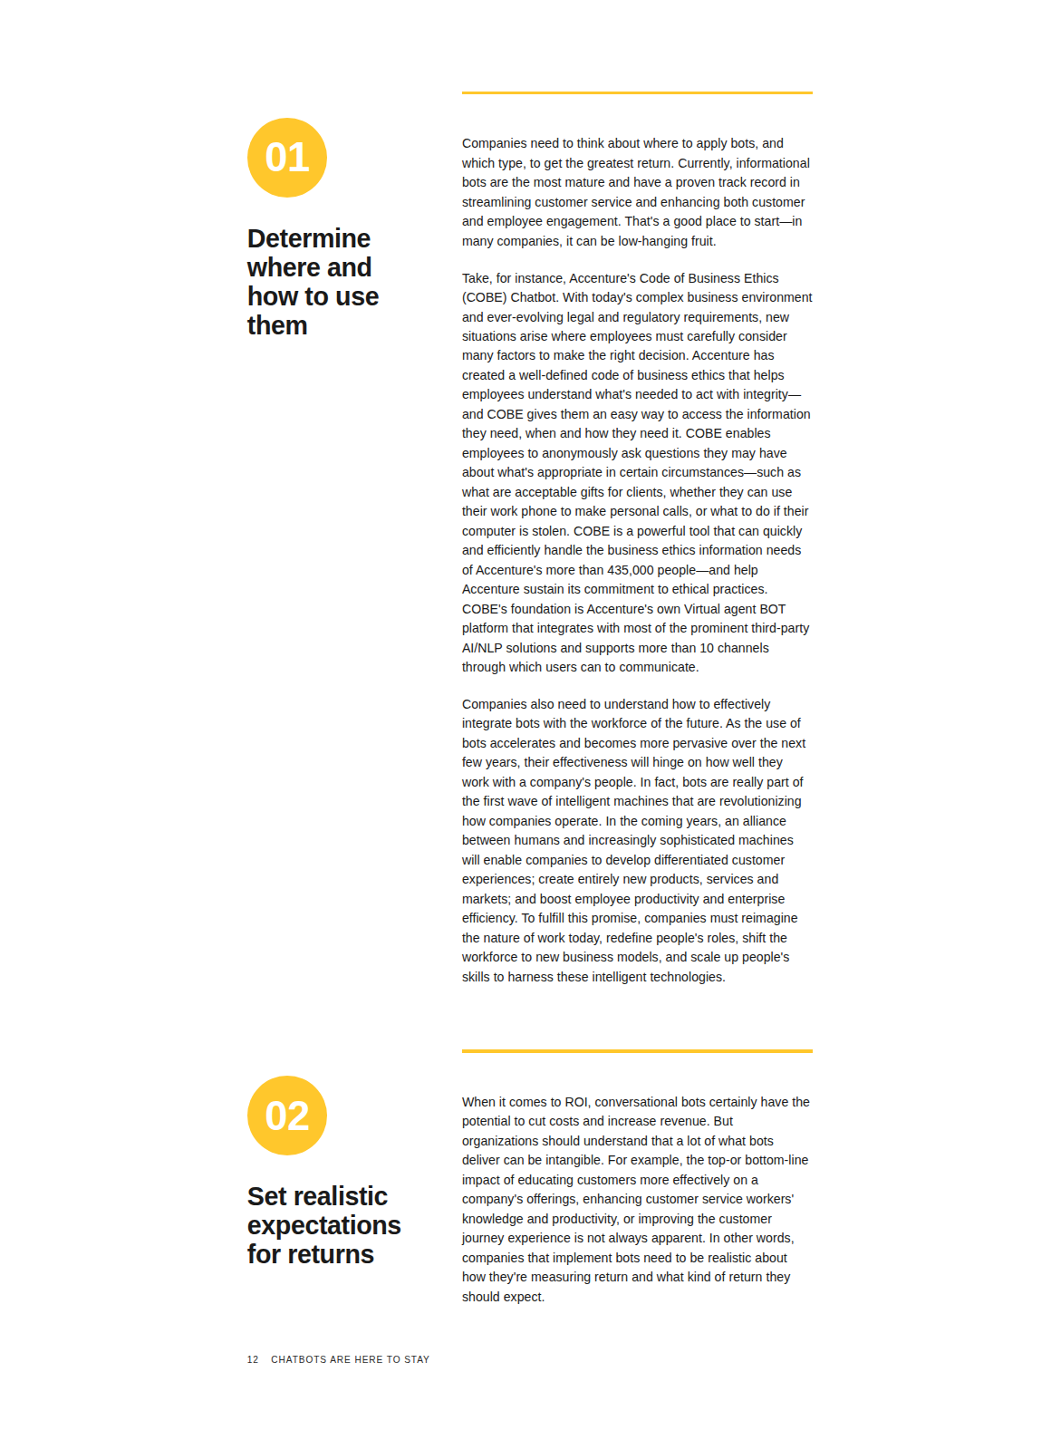01
Determine where and how to use them
Companies need to think about where to apply bots, and which type, to get the greatest return. Currently, informational bots are the most mature and have a proven track record in streamlining customer service and enhancing both customer and employee engagement. That's a good place to start—in many companies, it can be low-hanging fruit.
Take, for instance, Accenture's Code of Business Ethics (COBE) Chatbot. With today's complex business environment and ever-evolving legal and regulatory requirements, new situations arise where employees must carefully consider many factors to make the right decision. Accenture has created a well-defined code of business ethics that helps employees understand what's needed to act with integrity—and COBE gives them an easy way to access the information they need, when and how they need it. COBE enables employees to anonymously ask questions they may have about what's appropriate in certain circumstances—such as what are acceptable gifts for clients, whether they can use their work phone to make personal calls, or what to do if their computer is stolen. COBE is a powerful tool that can quickly and efficiently handle the business ethics information needs of Accenture's more than 435,000 people—and help Accenture sustain its commitment to ethical practices. COBE's foundation is Accenture's own Virtual agent BOT platform that integrates with most of the prominent third-party AI/NLP solutions and supports more than 10 channels through which users can to communicate.
Companies also need to understand how to effectively integrate bots with the workforce of the future. As the use of bots accelerates and becomes more pervasive over the next few years, their effectiveness will hinge on how well they work with a company's people. In fact, bots are really part of the first wave of intelligent machines that are revolutionizing how companies operate. In the coming years, an alliance between humans and increasingly sophisticated machines will enable companies to develop differentiated customer experiences; create entirely new products, services and markets; and boost employee productivity and enterprise efficiency. To fulfill this promise, companies must reimagine the nature of work today, redefine people's roles, shift the workforce to new business models, and scale up people's skills to harness these intelligent technologies.
02
Set realistic expectations for returns
When it comes to ROI, conversational bots certainly have the potential to cut costs and increase revenue. But organizations should understand that a lot of what bots deliver can be intangible. For example, the top-or bottom-line impact of educating customers more effectively on a company's offerings, enhancing customer service workers' knowledge and productivity, or improving the customer journey experience is not always apparent. In other words, companies that implement bots need to be realistic about how they're measuring return and what kind of return they should expect.
12 Chatbots are here to stay